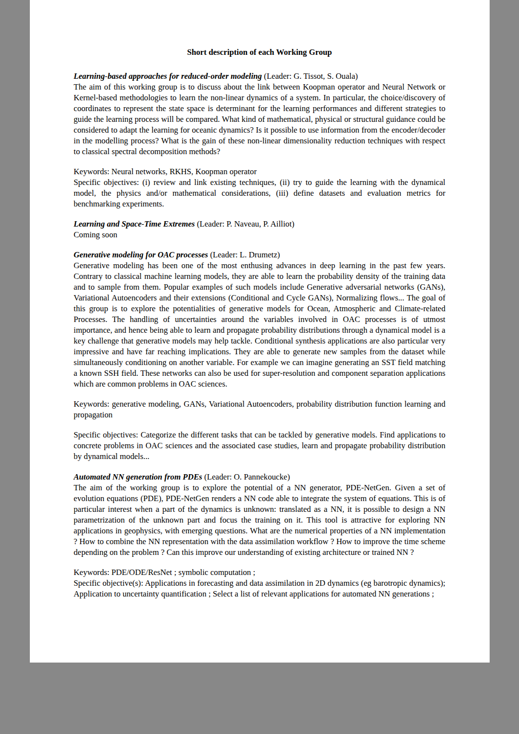Short description of each Working Group
Learning-based approaches for reduced-order modeling (Leader: G. Tissot, S. Ouala)
The aim of this working group is to discuss about the link between Koopman operator and Neural Network or Kernel-based methodologies to learn the non-linear dynamics of a system. In particular, the choice/discovery of coordinates to represent the state space is determinant for the learning performances and different strategies to guide the learning process will be compared. What kind of mathematical, physical or structural guidance could be considered to adapt the learning for oceanic dynamics? Is it possible to use information from the encoder/decoder in the modelling process? What is the gain of these non-linear dimensionality reduction techniques with respect to classical spectral decomposition methods?
Keywords: Neural networks, RKHS, Koopman operator
Specific objectives: (i) review and link existing techniques, (ii) try to guide the learning with the dynamical model, the physics and/or mathematical considerations, (iii) define datasets and evaluation metrics for benchmarking experiments.
Learning and Space-Time Extremes (Leader: P. Naveau, P. Ailliot)
Coming soon
Generative modeling for OAC processes (Leader: L. Drumetz)
Generative modeling has been one of the most enthusing advances in deep learning in the past few years. Contrary to classical machine learning models, they are able to learn the probability density of the training data and to sample from them. Popular examples of such models include Generative adversarial networks (GANs), Variational Autoencoders and their extensions (Conditional and Cycle GANs), Normalizing flows... The goal of this group is to explore the potentialities of generative models for Ocean, Atmospheric and Climate-related Processes. The handling of uncertainties around the variables involved in OAC processes is of utmost importance, and hence being able to learn and propagate probability distributions through a dynamical model is a key challenge that generative models may help tackle. Conditional synthesis applications are also particular very impressive and have far reaching implications. They are able to generate new samples from the dataset while simultaneously conditioning on another variable. For example we can imagine generating an SST field matching a known SSH field. These networks can also be used for super-resolution and component separation applications which are common problems in OAC sciences.
Keywords: generative modeling, GANs, Variational Autoencoders, probability distribution function learning and propagation
Specific objectives: Categorize the different tasks that can be tackled by generative models. Find applications to concrete problems in OAC sciences and the associated case studies, learn and propagate probability distribution by dynamical models...
Automated NN generation from PDEs (Leader: O. Pannekoucke)
The aim of the working group is to explore the potential of a NN generator, PDE-NetGen. Given a set of evolution equations (PDE), PDE-NetGen renders a NN code able to integrate the system of equations. This is of particular interest when a part of the dynamics is unknown: translated as a NN, it is possible to design a NN parametrization of the unknown part and focus the training on it. This tool is attractive for exploring NN applications in geophysics, with emerging questions. What are the numerical properties of a NN implementation ? How to combine the NN representation with the data assimilation workflow ? How to improve the time scheme depending on the problem ? Can this improve our understanding of existing architecture or trained NN ?
Keywords: PDE/ODE/ResNet ; symbolic computation ;
Specific objective(s): Applications in forecasting and data assimilation in 2D dynamics (eg barotropic dynamics); Application to uncertainty quantification ; Select a list of relevant applications for automated NN generations ;